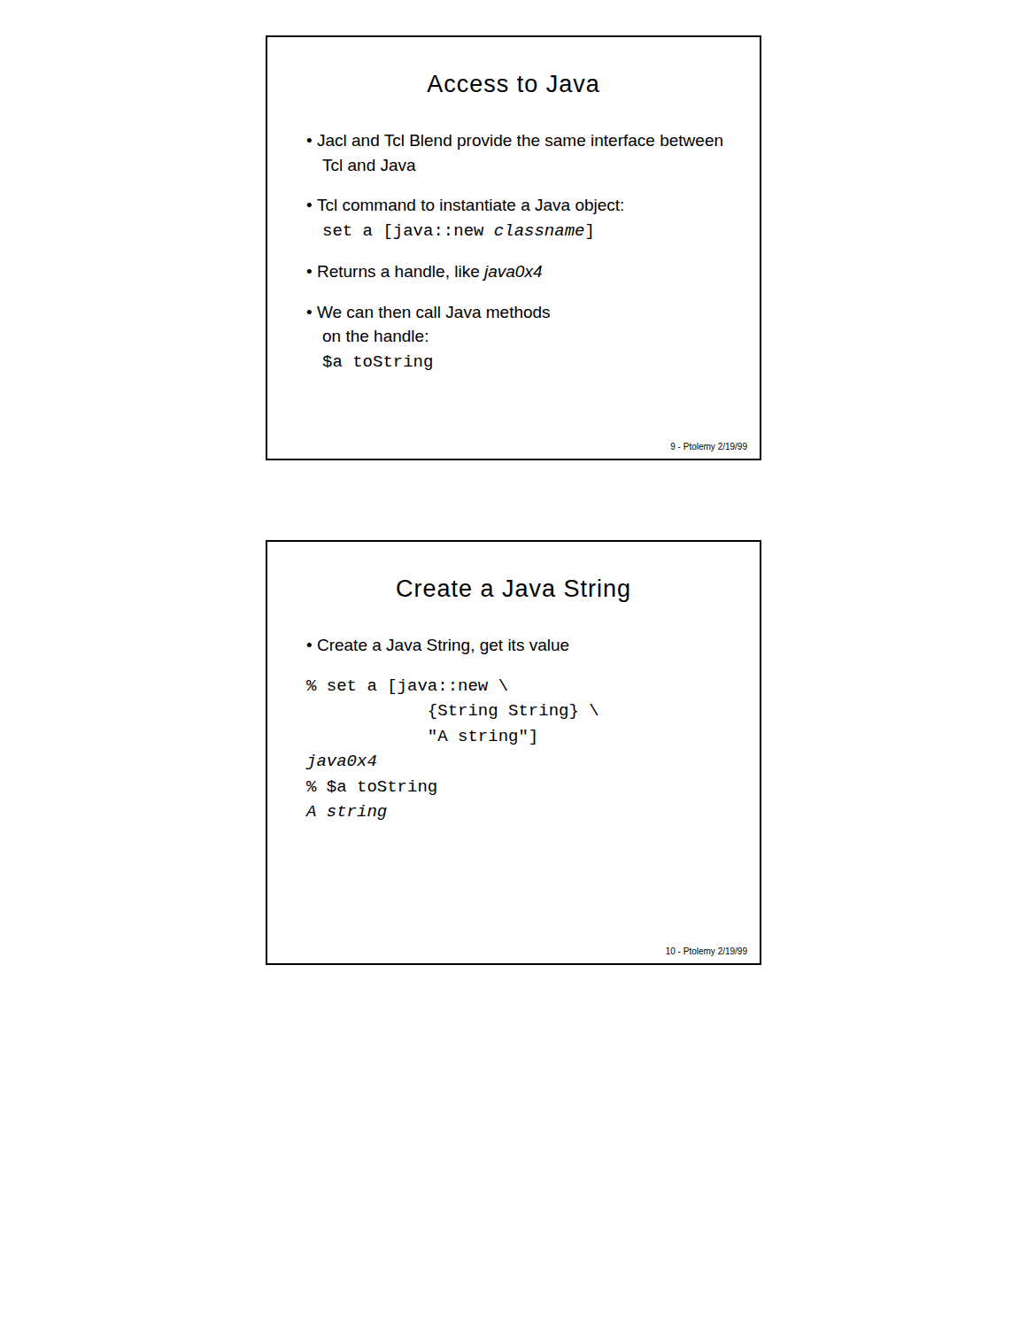Access to Java
Jacl and Tcl Blend provide the same interface between Tcl and Java
Tcl command to instantiate a Java object:
set a [java::new classname]
Returns a handle, like java0x4
We can then call Java methods
on the handle:
$a toString
9 - Ptolemy 2/19/99
Create a Java String
Create a Java String, get its value
% set a [java::new \
            {String String} \
            "A string"]
java0x4
% $a toString
A string
10 - Ptolemy 2/19/99